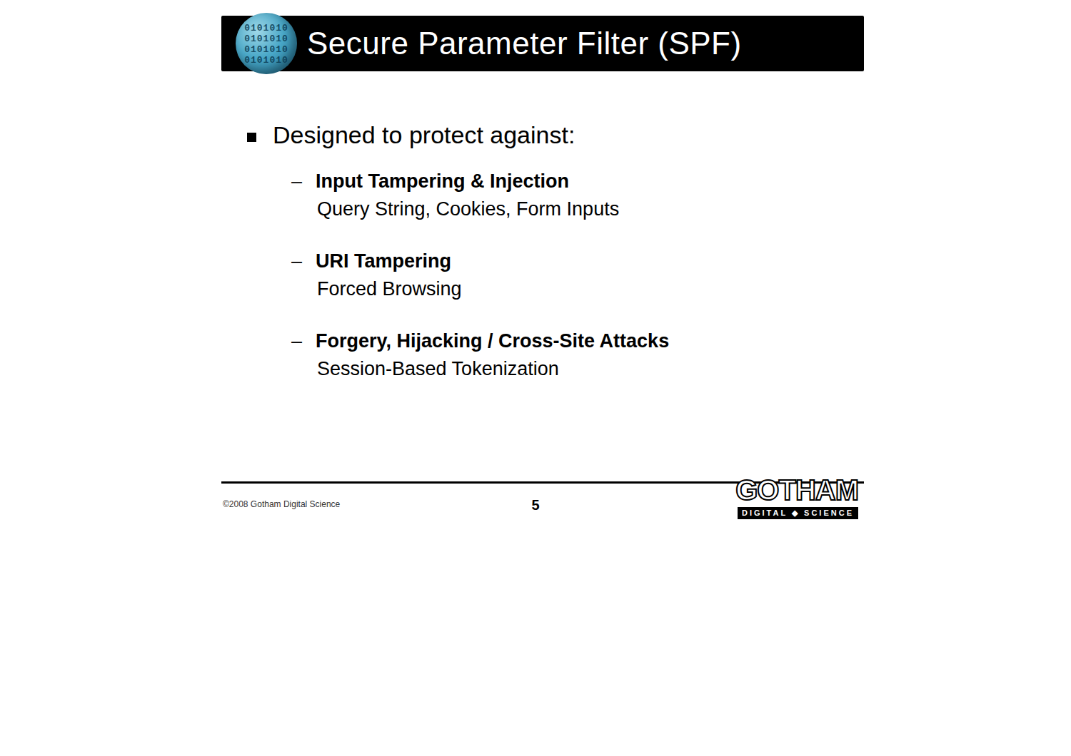0101010
0101010
0101010
0101010
Secure Parameter Filter (SPF)
Designed to protect against:
Input Tampering & Injection Query String, Cookies, Form Inputs
URI Tampering Forced Browsing
Forgery, Hijacking / Cross-Site Attacks Session-Based Tokenization
©2008 Gotham Digital Science
5
GOTHAM
DIGITAL ◆ SCIENCE